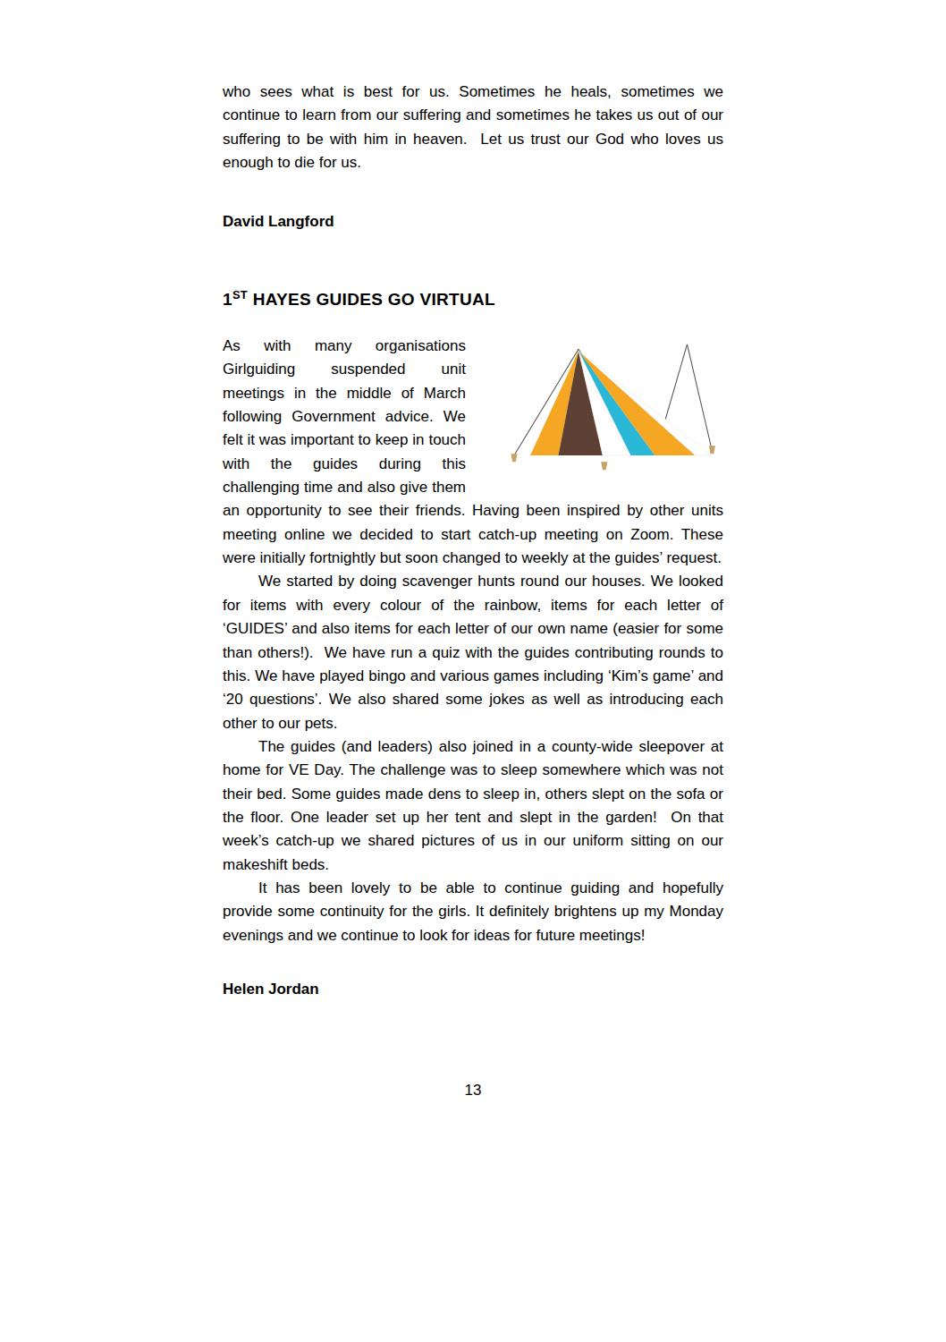who sees what is best for us. Sometimes he heals, sometimes we continue to learn from our suffering and sometimes he takes us out of our suffering to be with him in heaven. Let us trust our God who loves us enough to die for us.
David Langford
1ST HAYES GUIDES GO VIRTUAL
As with many organisations Girlguiding suspended unit meetings in the middle of March following Government advice. We felt it was important to keep in touch with the guides during this challenging time and also give them an opportunity to see their friends. Having been inspired by other units meeting online we decided to start catch-up meeting on Zoom. These were initially fortnightly but soon changed to weekly at the guides’ request.
We started by doing scavenger hunts round our houses. We looked for items with every colour of the rainbow, items for each letter of ‘GUIDES’ and also items for each letter of our own name (easier for some than others!). We have run a quiz with the guides contributing rounds to this. We have played bingo and various games including ‘Kim’s game’ and ‘20 questions’. We also shared some jokes as well as introducing each other to our pets.
The guides (and leaders) also joined in a county-wide sleepover at home for VE Day. The challenge was to sleep somewhere which was not their bed. Some guides made dens to sleep in, others slept on the sofa or the floor. One leader set up her tent and slept in the garden! On that week’s catch-up we shared pictures of us in our uniform sitting on our makeshift beds.
It has been lovely to be able to continue guiding and hopefully provide some continuity for the girls. It definitely brightens up my Monday evenings and we continue to look for ideas for future meetings!
Helen Jordan
13